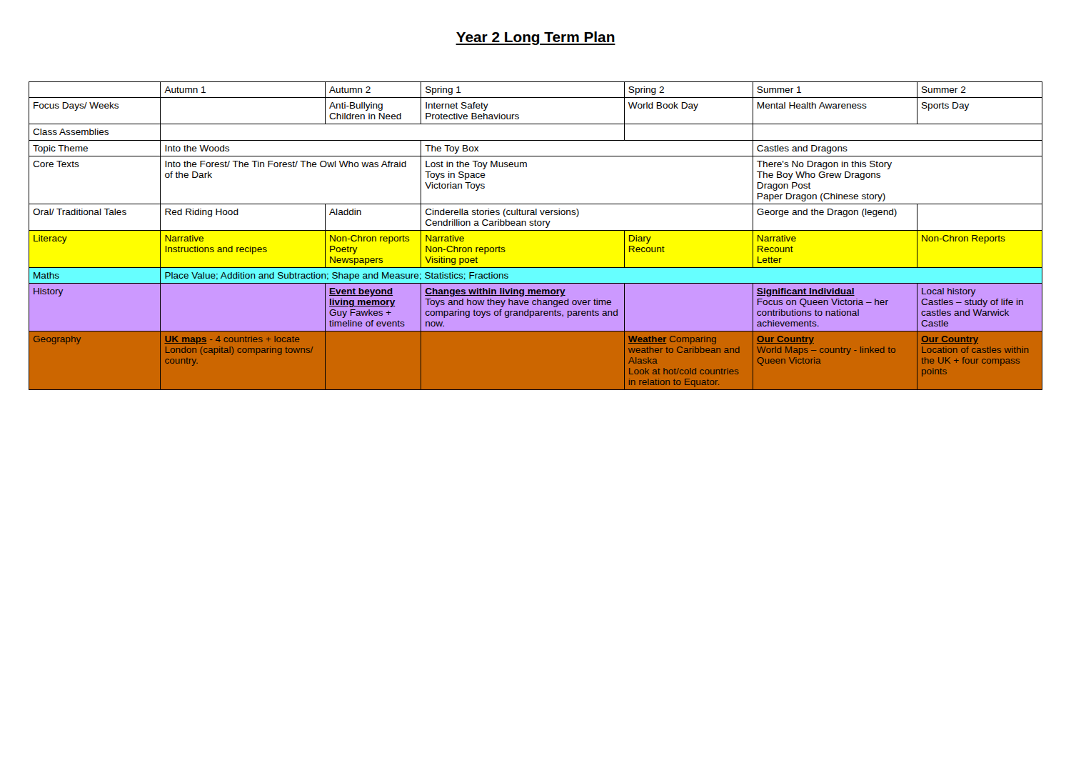Year 2 Long Term Plan
| | Autumn 1 | Autumn 2 | Spring 1 | Spring 2 | Summer 1 | Summer 2 |
| Focus Days/ Weeks | | Anti-Bullying Children in Need | Internet Safety Protective Behaviours | World Book Day | Mental Health Awareness | Sports Day |
| Class Assemblies | | | |
| Topic Theme | Into the Woods | The Toy Box | Castles and Dragons |
| Core Texts | Into the Forest/ The Tin Forest/ The Owl Who was Afraid of the Dark | Lost in the Toy Museum Toys in Space Victorian Toys | There's No Dragon in this Story The Boy Who Grew Dragons Dragon Post Paper Dragon (Chinese story) |
| Oral/ Traditional Tales | Red Riding Hood | Aladdin | Cinderella stories (cultural versions) Cendrillion a Caribbean story | George and the Dragon (legend) | |
| Literacy | Narrative Instructions and recipes | Non-Chron reports Poetry Newspapers | Narrative Non-Chron reports Visiting poet | Diary Recount | Narrative Recount Letter | Non-Chron Reports |
| Maths | Place Value; Addition and Subtraction; Shape and Measure; Statistics; Fractions |
| History | | Event beyond living memory Guy Fawkes + timeline of events | Changes within living memory Toys and how they have changed over time comparing toys of grandparents, parents and now. | | Significant Individual Focus on Queen Victoria – her contributions to national achievements. | Local history Castles – study of life in castles and Warwick Castle |
| Geography | UK maps - 4 countries + locate London (capital) comparing towns/ country. | | | Weather Comparing weather to Caribbean and Alaska Look at hot/cold countries in relation to Equator. | Our Country World Maps – country - linked to Queen Victoria | Our Country Location of castles within the UK + four compass points |